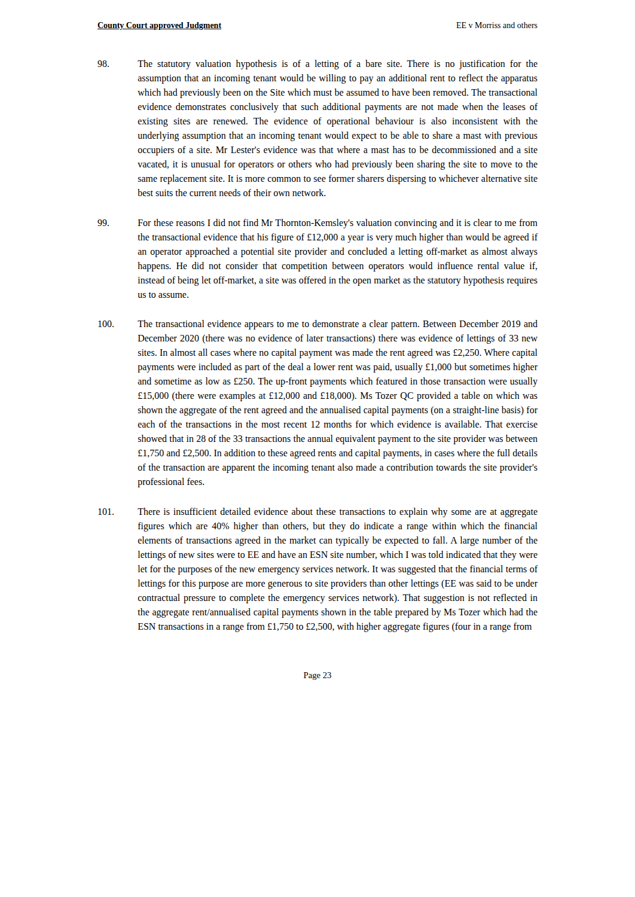County Court approved Judgment EE v Morriss and others
The statutory valuation hypothesis is of a letting of a bare site. There is no justification for the assumption that an incoming tenant would be willing to pay an additional rent to reflect the apparatus which had previously been on the Site which must be assumed to have been removed. The transactional evidence demonstrates conclusively that such additional payments are not made when the leases of existing sites are renewed. The evidence of operational behaviour is also inconsistent with the underlying assumption that an incoming tenant would expect to be able to share a mast with previous occupiers of a site. Mr Lester's evidence was that where a mast has to be decommissioned and a site vacated, it is unusual for operators or others who had previously been sharing the site to move to the same replacement site. It is more common to see former sharers dispersing to whichever alternative site best suits the current needs of their own network.
For these reasons I did not find Mr Thornton-Kemsley's valuation convincing and it is clear to me from the transactional evidence that his figure of £12,000 a year is very much higher than would be agreed if an operator approached a potential site provider and concluded a letting off-market as almost always happens. He did not consider that competition between operators would influence rental value if, instead of being let off-market, a site was offered in the open market as the statutory hypothesis requires us to assume.
The transactional evidence appears to me to demonstrate a clear pattern. Between December 2019 and December 2020 (there was no evidence of later transactions) there was evidence of lettings of 33 new sites. In almost all cases where no capital payment was made the rent agreed was £2,250. Where capital payments were included as part of the deal a lower rent was paid, usually £1,000 but sometimes higher and sometime as low as £250. The up-front payments which featured in those transaction were usually £15,000 (there were examples at £12,000 and £18,000). Ms Tozer QC provided a table on which was shown the aggregate of the rent agreed and the annualised capital payments (on a straight-line basis) for each of the transactions in the most recent 12 months for which evidence is available. That exercise showed that in 28 of the 33 transactions the annual equivalent payment to the site provider was between £1,750 and £2,500. In addition to these agreed rents and capital payments, in cases where the full details of the transaction are apparent the incoming tenant also made a contribution towards the site provider's professional fees.
There is insufficient detailed evidence about these transactions to explain why some are at aggregate figures which are 40% higher than others, but they do indicate a range within which the financial elements of transactions agreed in the market can typically be expected to fall. A large number of the lettings of new sites were to EE and have an ESN site number, which I was told indicated that they were let for the purposes of the new emergency services network. It was suggested that the financial terms of lettings for this purpose are more generous to site providers than other lettings (EE was said to be under contractual pressure to complete the emergency services network). That suggestion is not reflected in the aggregate rent/annualised capital payments shown in the table prepared by Ms Tozer which had the ESN transactions in a range from £1,750 to £2,500, with higher aggregate figures (four in a range from
Page 23